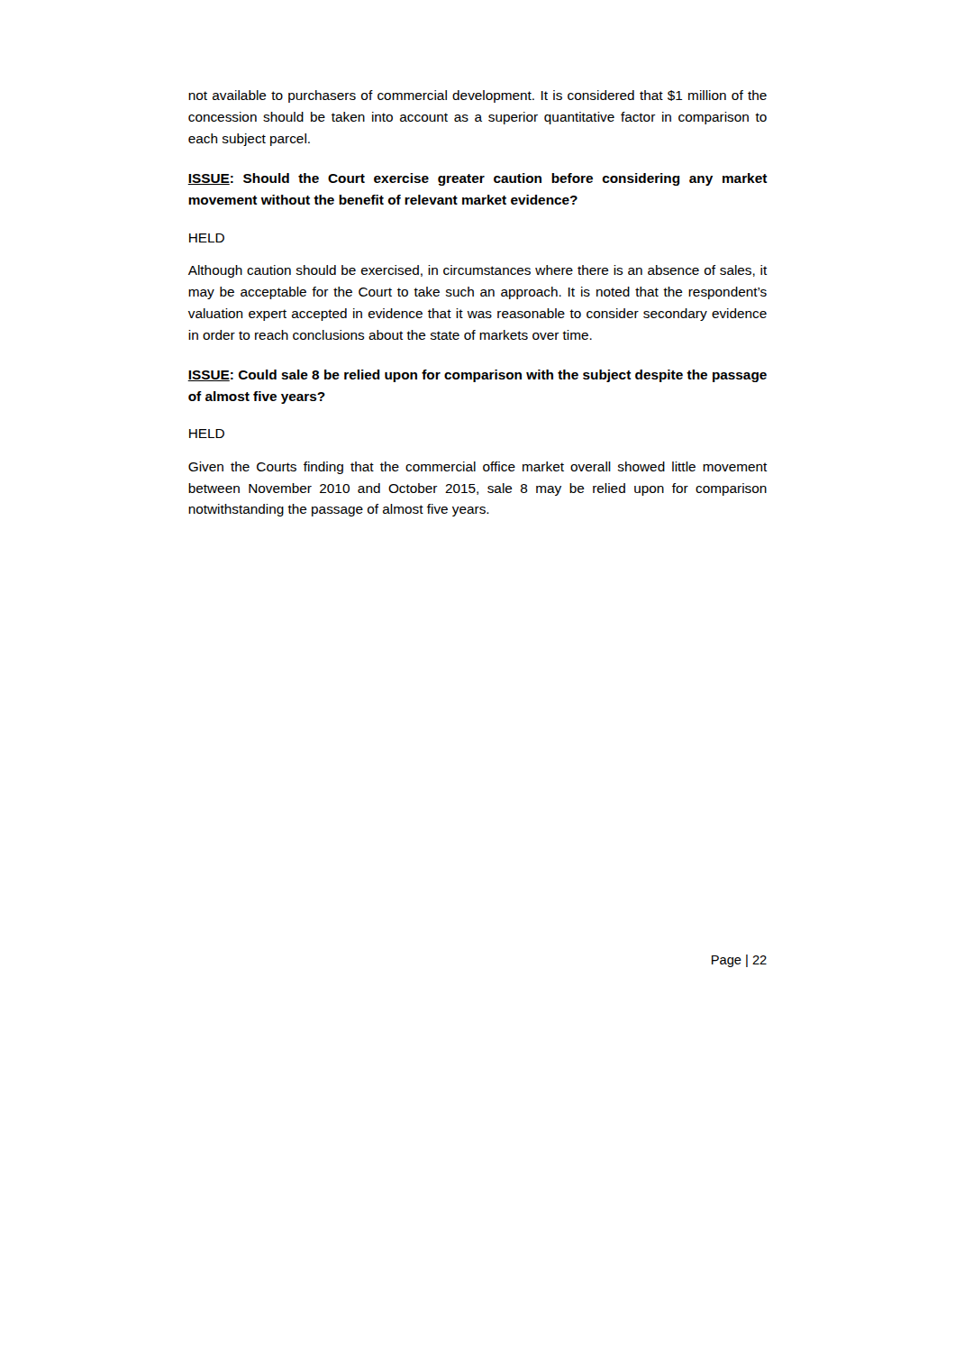not available to purchasers of commercial development. It is considered that $1 million of the concession should be taken into account as a superior quantitative factor in comparison to each subject parcel.
ISSUE: Should the Court exercise greater caution before considering any market movement without the benefit of relevant market evidence?
HELD
Although caution should be exercised, in circumstances where there is an absence of sales, it may be acceptable for the Court to take such an approach. It is noted that the respondent’s valuation expert accepted in evidence that it was reasonable to consider secondary evidence in order to reach conclusions about the state of markets over time.
ISSUE: Could sale 8 be relied upon for comparison with the subject despite the passage of almost five years?
HELD
Given the Courts finding that the commercial office market overall showed little movement between November 2010 and October 2015, sale 8 may be relied upon for comparison notwithstanding the passage of almost five years.
Page | 22